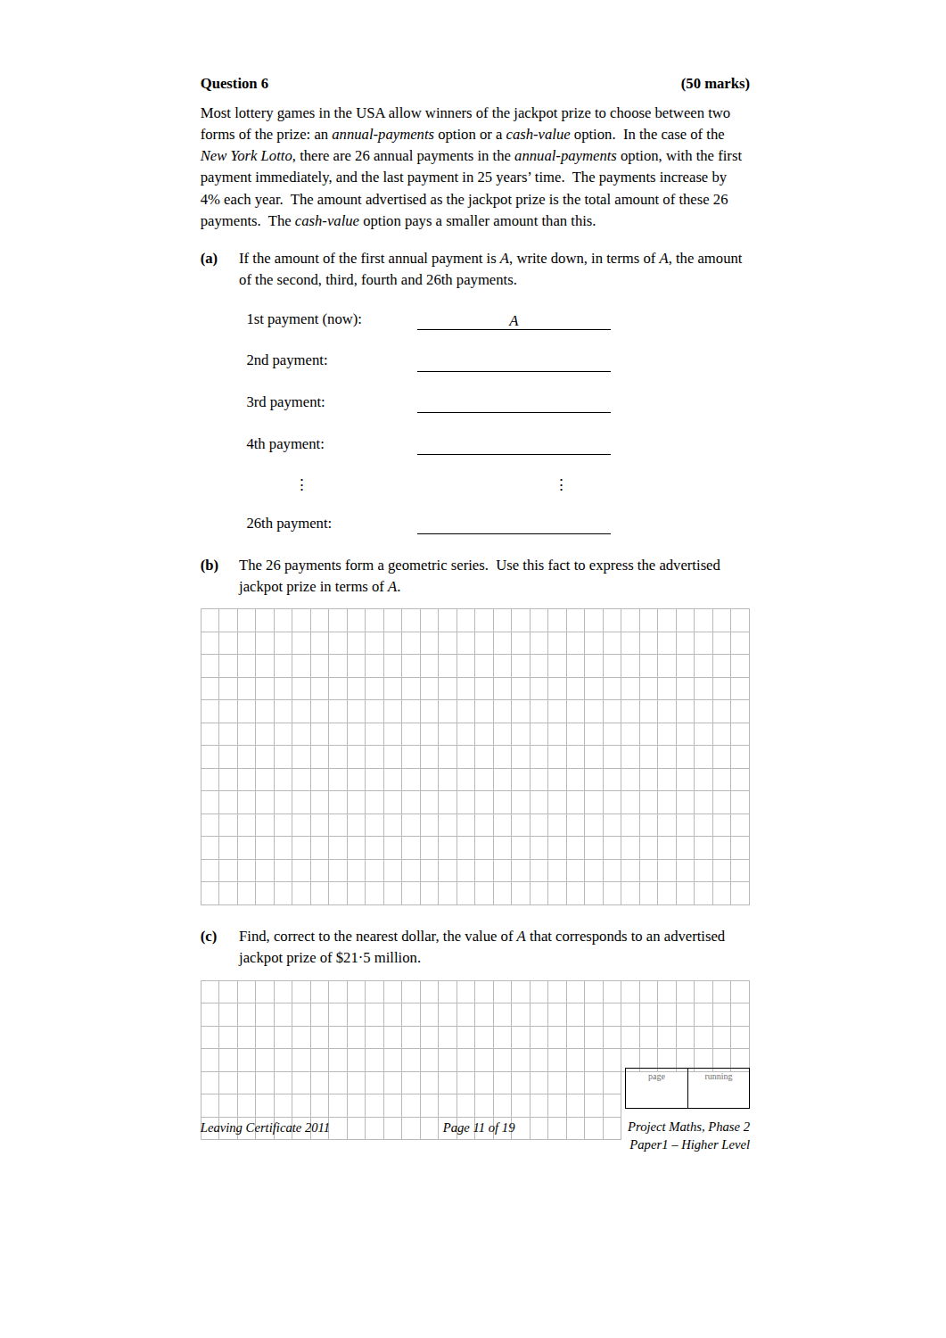Question 6 (50 marks)
Most lottery games in the USA allow winners of the jackpot prize to choose between two forms of the prize: an annual-payments option or a cash-value option. In the case of the New York Lotto, there are 26 annual payments in the annual-payments option, with the first payment immediately, and the last payment in 25 years’ time. The payments increase by 4% each year. The amount advertised as the jackpot prize is the total amount of these 26 payments. The cash-value option pays a smaller amount than this.
(a)
If the amount of the first annual payment is A, write down, in terms of A, the amount of the second, third, fourth and 26th payments.
1st payment (now):
A
2nd payment:
3rd payment:
4th payment:
⋮
⋮
26th payment:
(b)
The 26 payments form a geometric series. Use this fact to express the advertised jackpot prize in terms of A.
(c)
Find, correct to the nearest dollar, the value of A that corresponds to an advertised jackpot prize of $21·5 million.
page
running
Leaving Certificate 2011
Page 11 of 19
Project Maths, Phase 2
Paper1 – Higher Level